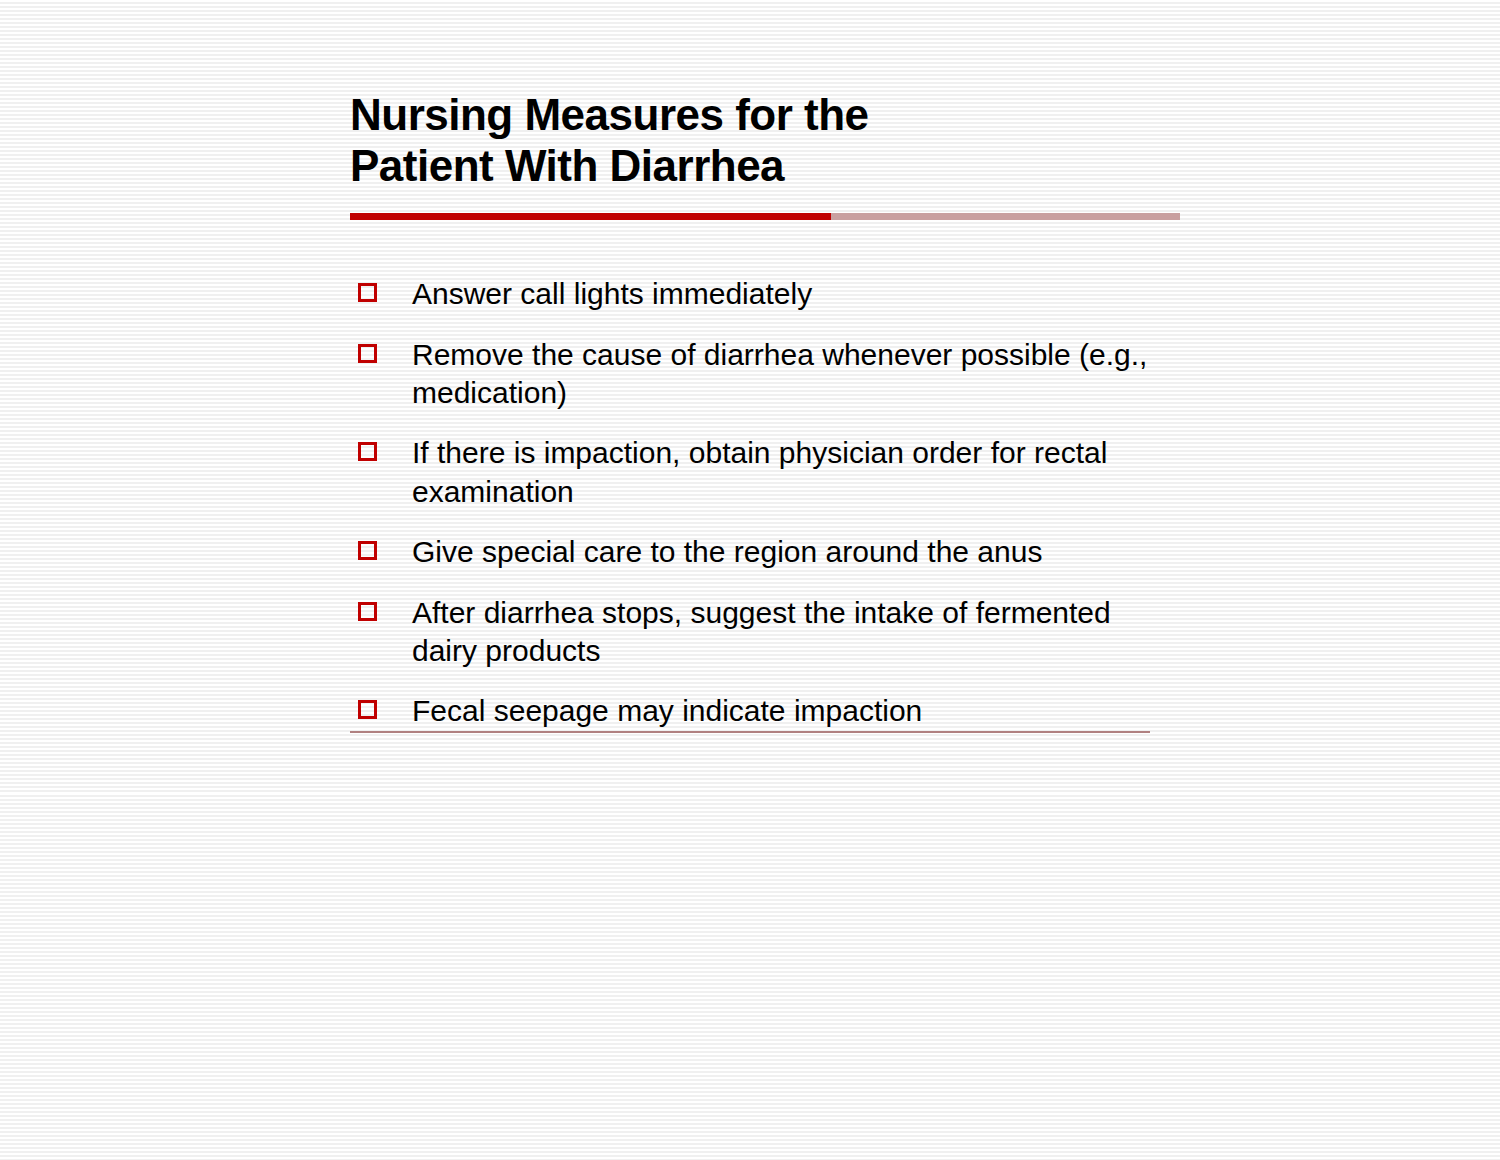Nursing Measures for the
Patient With Diarrhea
Answer call lights immediately
Remove the cause of diarrhea whenever possible (e.g., medication)
If there is impaction, obtain physician order for rectal examination
Give special care to the region around the anus
After diarrhea stops, suggest the intake of fermented dairy products
Fecal seepage may indicate impaction